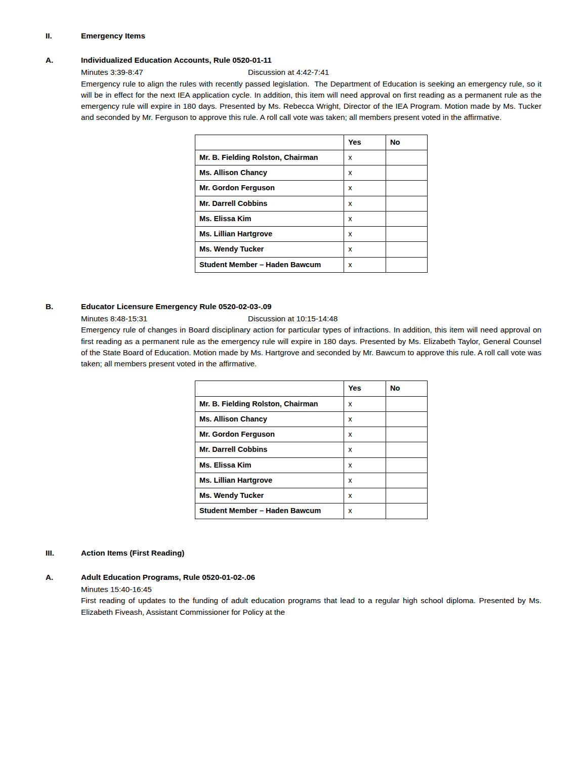II. Emergency Items
A. Individualized Education Accounts, Rule 0520-01-11
Minutes 3:39-8:47 Discussion at 4:42-7:41
Emergency rule to align the rules with recently passed legislation. The Department of Education is seeking an emergency rule, so it will be in effect for the next IEA application cycle. In addition, this item will need approval on first reading as a permanent rule as the emergency rule will expire in 180 days. Presented by Ms. Rebecca Wright, Director of the IEA Program. Motion made by Ms. Tucker and seconded by Mr. Ferguson to approve this rule. A roll call vote was taken; all members present voted in the affirmative.
| | Yes | No |
| --- | --- | --- |
| Mr. B. Fielding Rolston, Chairman | x | |
| Ms. Allison Chancy | x | |
| Mr. Gordon Ferguson | x | |
| Mr. Darrell Cobbins | x | |
| Ms. Elissa Kim | x | |
| Ms. Lillian Hartgrove | x | |
| Ms. Wendy Tucker | x | |
| Student Member – Haden Bawcum | x | |
B. Educator Licensure Emergency Rule 0520-02-03-.09
Minutes 8:48-15:31 Discussion at 10:15-14:48
Emergency rule of changes in Board disciplinary action for particular types of infractions. In addition, this item will need approval on first reading as a permanent rule as the emergency rule will expire in 180 days. Presented by Ms. Elizabeth Taylor, General Counsel of the State Board of Education. Motion made by Ms. Hartgrove and seconded by Mr. Bawcum to approve this rule. A roll call vote was taken; all members present voted in the affirmative.
| | Yes | No |
| --- | --- | --- |
| Mr. B. Fielding Rolston, Chairman | x | |
| Ms. Allison Chancy | x | |
| Mr. Gordon Ferguson | x | |
| Mr. Darrell Cobbins | x | |
| Ms. Elissa Kim | x | |
| Ms. Lillian Hartgrove | x | |
| Ms. Wendy Tucker | x | |
| Student Member – Haden Bawcum | x | |
III. Action Items (First Reading)
A. Adult Education Programs, Rule 0520-01-02-.06
Minutes 15:40-16:45
First reading of updates to the funding of adult education programs that lead to a regular high school diploma. Presented by Ms. Elizabeth Fiveash, Assistant Commissioner for Policy at the